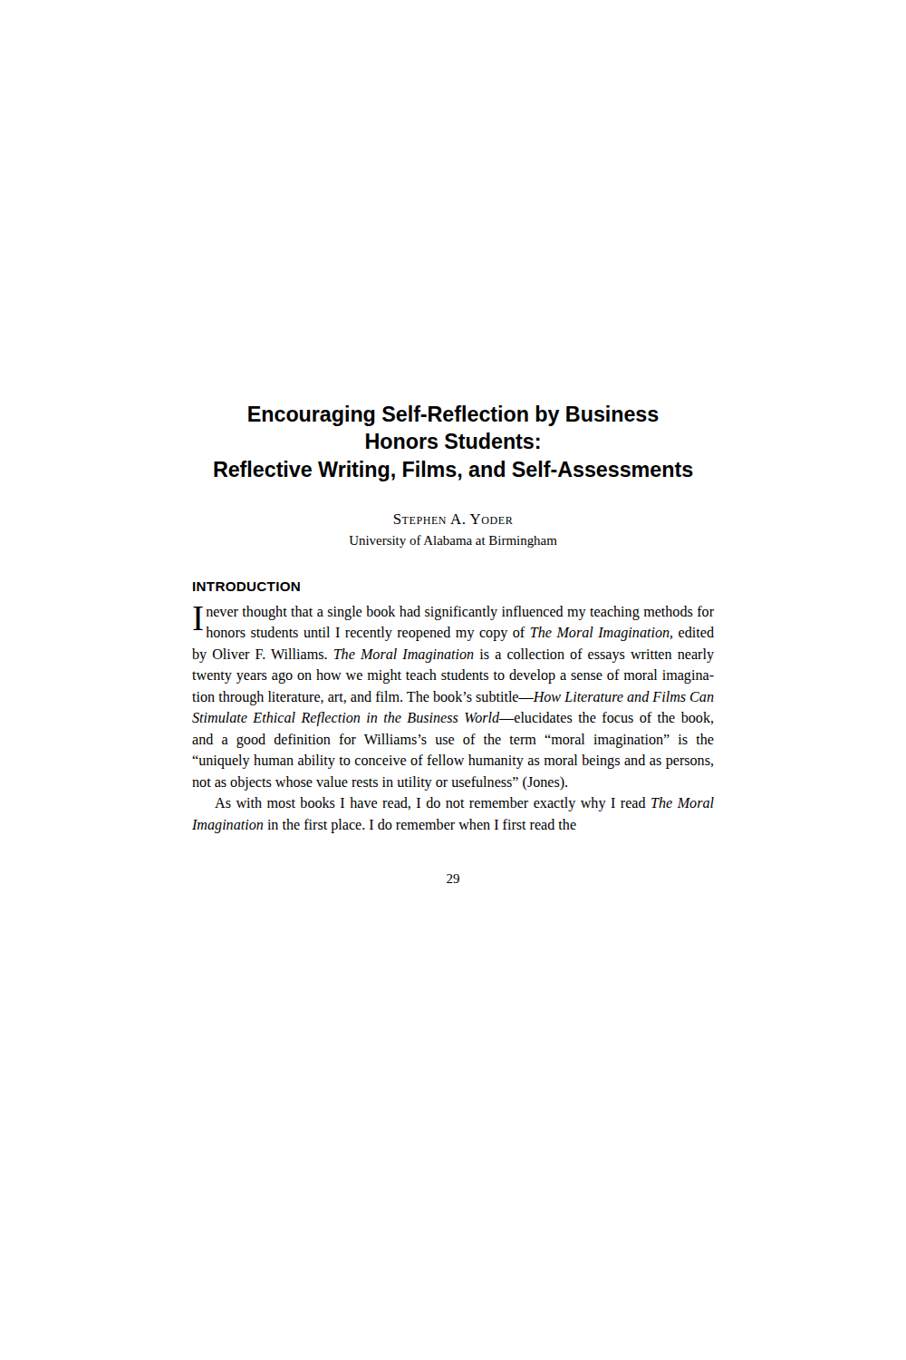Encouraging Self-Reflection by Business
Honors Students:
Reflective Writing, Films, and Self-Assessments
Stephen A. Yoder
University of Alabama at Birmingham
INTRODUCTION
I never thought that a single book had significantly influenced my teaching methods for honors students until I recently reopened my copy of The Moral Imagination, edited by Oliver F. Williams. The Moral Imagination is a collection of essays written nearly twenty years ago on how we might teach students to develop a sense of moral imagination through literature, art, and film. The book’s subtitle—How Literature and Films Can Stimulate Ethical Reflection in the Business World—elucidates the focus of the book, and a good definition for Williams’s use of the term “moral imagination” is the “uniquely human ability to conceive of fellow humanity as moral beings and as persons, not as objects whose value rests in utility or usefulness” (Jones).
As with most books I have read, I do not remember exactly why I read The Moral Imagination in the first place. I do remember when I first read the
29